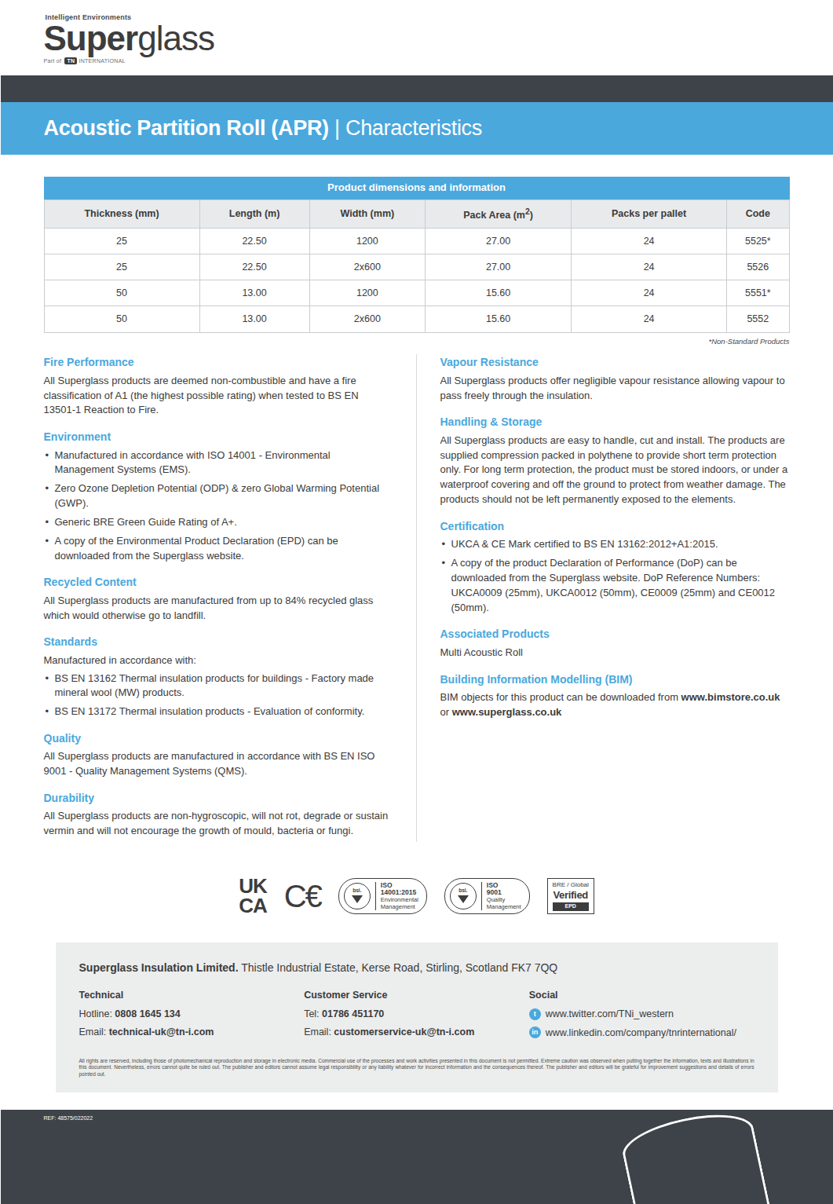Intelligent Environments
Superglass
Part of TNINTERNATIONAL
Acoustic Partition Roll (APR) | Characteristics
Product dimensions and information
| Thickness (mm) | Length (m) | Width (mm) | Pack Area (m 2 ) | Packs per pallet | Code |
| --- | --- | --- | --- | --- | --- |
| 25 | 22.50 | 1200 | 27.00 | 24 | 5525* |
| 25 | 22.50 | 2x600 | 27.00 | 24 | 5526 |
| 50 | 13.00 | 1200 | 15.60 | 24 | 5551* |
| 50 | 13.00 | 2x600 | 15.60 | 24 | 5552 |
*Non-Standard Products
Fire Performance
All Superglass products are deemed non-combustible and have a fire classification of A1 (the highest possible rating) when tested to BS EN 13501-1 Reaction to Fire.
Environment
Manufactured in accordance with ISO 14001 - Environmental Management Systems (EMS).
Zero Ozone Depletion Potential (ODP) & zero Global Warming Potential (GWP).
Generic BRE Green Guide Rating of A+.
A copy of the Environmental Product Declaration (EPD) can be downloaded from the Superglass website.
Recycled Content
All Superglass products are manufactured from up to 84% recycled glass which would otherwise go to landfill.
Standards
Manufactured in accordance with:
BS EN 13162 Thermal insulation products for buildings - Factory made mineral wool (MW) products.
BS EN 13172 Thermal insulation products - Evaluation of conformity.
Quality
All Superglass products are manufactured in accordance with BS EN ISO 9001 - Quality Management Systems (QMS).
Durability
All Superglass products are non-hygroscopic, will not rot, degrade or sustain vermin and will not encourage the growth of mould, bacteria or fungi.
Vapour Resistance
All Superglass products offer negligible vapour resistance allowing vapour to pass freely through the insulation.
Handling & Storage
All Superglass products are easy to handle, cut and install. The products are supplied compression packed in polythene to provide short term protection only. For long term protection, the product must be stored indoors, or under a waterproof covering and off the ground to protect from weather damage. The products should not be left permanently exposed to the elements.
Certification
UKCA & CE Mark certified to BS EN 13162:2012+A1:2015.
A copy of the product Declaration of Performance (DoP) can be downloaded from the Superglass website. DoP Reference Numbers: UKCA0009 (25mm), UKCA0012 (50mm), CE0009 (25mm) and CE0012 (50mm).
Associated Products
Multi Acoustic Roll
Building Information Modelling (BIM)
BIM objects for this product can be downloaded from www.bimstore.co.uk or www.superglass.co.uk
UK
CA
C€
bsi.
ISO
14001:2015
Environmental
Management
bsi.
ISO
9001
Quality
Management
BRE / Global
Verified
EPD
Superglass Insulation Limited. Thistle Industrial Estate, Kerse Road, Stirling, Scotland FK7 7QQ
Technical
Hotline: 0808 1645 134
Email: technical-uk@tn-i.com
Customer Service
Tel: 01786 451170
Email: customerservice-uk@tn-i.com
Social
twww.twitter.com/TNi_western
in www.linkedin.com/company/tnrinternational/
All rights are reserved, including those of photomechanical reproduction and storage in electronic media. Commercial use of the processes and work activities presented in this document is not permitted. Extreme caution was observed when putting together the information, texts and illustrations in this document. Nevertheless, errors cannot quite be ruled out. The publisher and editors cannot assume legal responsibility or any liability whatever for incorrect information and the consequences thereof. The publisher and editors will be grateful for improvement suggestions and details of errors pointed out.
REF: 48575/022022